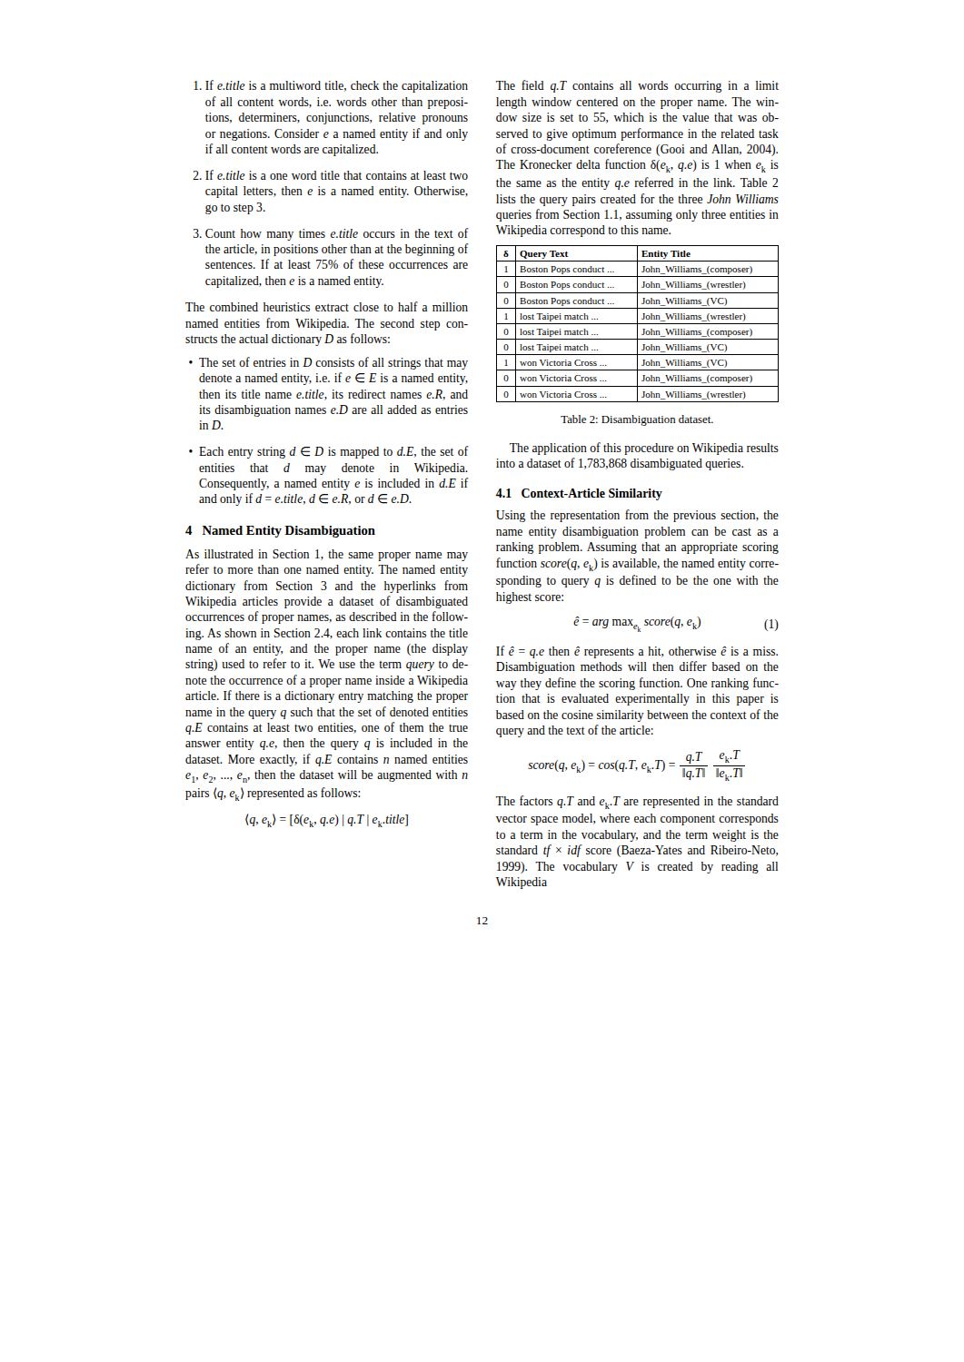If e.title is a multiword title, check the capitalization of all content words, i.e. words other than prepositions, determiners, conjunctions, relative pronouns or negations. Consider e a named entity if and only if all content words are capitalized.
If e.title is a one word title that contains at least two capital letters, then e is a named entity. Otherwise, go to step 3.
Count how many times e.title occurs in the text of the article, in positions other than at the beginning of sentences. If at least 75% of these occurrences are capitalized, then e is a named entity.
The combined heuristics extract close to half a million named entities from Wikipedia. The second step constructs the actual dictionary D as follows:
The set of entries in D consists of all strings that may denote a named entity, i.e. if e ∈ E is a named entity, then its title name e.title, its redirect names e.R, and its disambiguation names e.D are all added as entries in D.
Each entry string d ∈ D is mapped to d.E, the set of entities that d may denote in Wikipedia. Consequently, a named entity e is included in d.E if and only if d = e.title, d ∈ e.R, or d ∈ e.D.
4 Named Entity Disambiguation
As illustrated in Section 1, the same proper name may refer to more than one named entity. The named entity dictionary from Section 3 and the hyperlinks from Wikipedia articles provide a dataset of disambiguated occurrences of proper names, as described in the following. As shown in Section 2.4, each link contains the title name of an entity, and the proper name (the display string) used to refer to it. We use the term query to denote the occurrence of a proper name inside a Wikipedia article. If there is a dictionary entry matching the proper name in the query q such that the set of denoted entities q.E contains at least two entities, one of them the true answer entity q.e, then the query q is included in the dataset. More exactly, if q.E contains n named entities e 1, e 2, ..., en, then the dataset will be augmented with n pairs ⟨q, ek⟩ represented as follows:
⟨q, ek⟩ = [δ(ek, q.e) | q.T | ek.title]
The field q.T contains all words occurring in a limit length window centered on the proper name. The window size is set to 55, which is the value that was observed to give optimum performance in the related task of cross-document coreference (Gooi and Allan, 2004). The Kronecker delta function δ(ek, q.e) is 1 when ek is the same as the entity q.e referred in the link. Table 2 lists the query pairs created for the three John Williams queries from Section 1.1, assuming only three entities in Wikipedia correspond to this name.
| δ | Query Text | Entity Title |
| --- | --- | --- |
| 1 | Boston Pops conduct ... | John_Williams_(composer) |
| 0 | Boston Pops conduct ... | John_Williams_(wrestler) |
| 0 | Boston Pops conduct ... | John_Williams_(VC) |
| 1 | lost Taipei match ... | John_Williams_(wrestler) |
| 0 | lost Taipei match ... | John_Williams_(composer) |
| 0 | lost Taipei match ... | John_Williams_(VC) |
| 1 | won Victoria Cross ... | John_Williams_(VC) |
| 0 | won Victoria Cross ... | John_Williams_(composer) |
| 0 | won Victoria Cross ... | John_Williams_(wrestler) |
Table 2: Disambiguation dataset.
The application of this procedure on Wikipedia results into a dataset of 1,783,868 disambiguated queries.
4.1 Context-Article Similarity
Using the representation from the previous section, the name entity disambiguation problem can be cast as a ranking problem. Assuming that an appropriate scoring function score(q, ek) is available, the named entity corresponding to query q is defined to be the one with the highest score:
ê = arg maxek score(q, ek) (1)
If ê = q.e then ê represents a hit, otherwise ê is a miss. Disambiguation methods will then differ based on the way they define the scoring function. One ranking function that is evaluated experimentally in this paper is based on the cosine similarity between the context of the query and the text of the article:
score(q, ek) = cos(q.T, ek.T) = q.T‖q.T‖ ek.T‖ek.T‖
The factors q.T and ek.T are represented in the standard vector space model, where each component corresponds to a term in the vocabulary, and the term weight is the standard tf × idf score (Baeza-Yates and Ribeiro-Neto, 1999). The vocabulary V is created by reading all Wikipedia
12